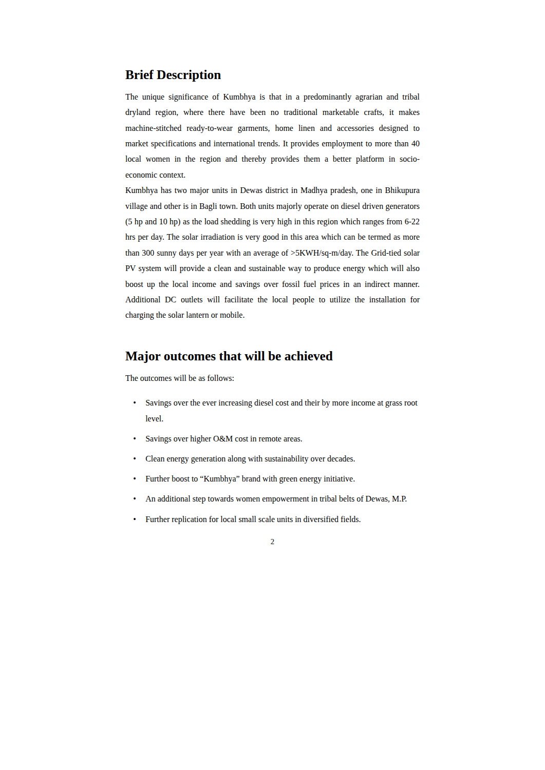Brief Description
The unique significance of Kumbhya is that in a predominantly agrarian and tribal dryland region, where there have been no traditional marketable crafts, it makes machine-stitched ready-to-wear garments, home linen and accessories designed to market specifications and international trends. It provides employment to more than 40 local women in the region and thereby provides them a better platform in socio-economic context.
Kumbhya has two major units in Dewas district in Madhya pradesh, one in Bhikupura village and other is in Bagli town. Both units majorly operate on diesel driven generators (5 hp and 10 hp) as the load shedding is very high in this region which ranges from 6-22 hrs per day. The solar irradiation is very good in this area which can be termed as more than 300 sunny days per year with an average of >5KWH/sq-m/day. The Grid-tied solar PV system will provide a clean and sustainable way to produce energy which will also boost up the local income and savings over fossil fuel prices in an indirect manner. Additional DC outlets will facilitate the local people to utilize the installation for charging the solar lantern or mobile.
Major outcomes that will be achieved
The outcomes will be as follows:
Savings over the ever increasing diesel cost and their by more income at grass root level.
Savings over higher O&M cost in remote areas.
Clean energy generation along with sustainability over decades.
Further boost to “Kumbhya” brand with green energy initiative.
An additional step towards women empowerment in tribal belts of Dewas, M.P.
Further replication for local small scale units in diversified fields.
2